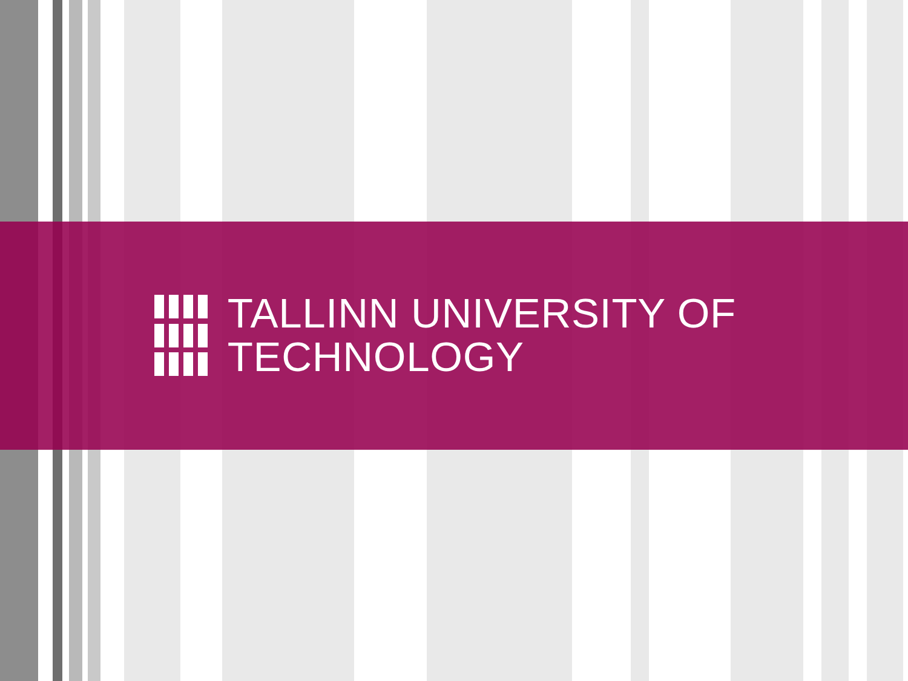TALLINN UNIVERSITY OF
TECHNOLOGY